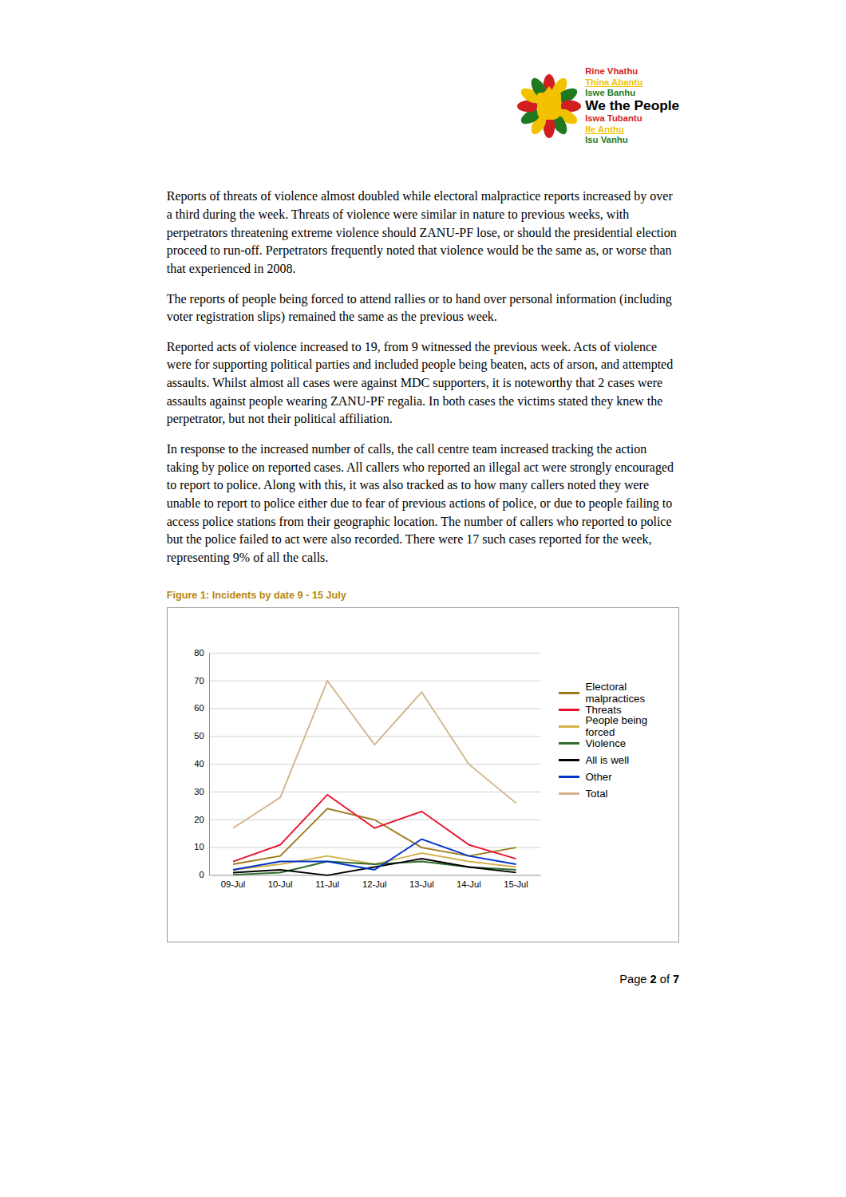Rine Vhathu
Thina Abantu
Iswe Banhu
We the People
Iswa Tubantu
Ife Anthu
Isu Vanhu
Reports of threats of violence almost doubled while electoral malpractice reports increased by over a third during the week. Threats of violence were similar in nature to previous weeks, with perpetrators threatening extreme violence should ZANU-PF lose, or should the presidential election proceed to run-off. Perpetrators frequently noted that violence would be the same as, or worse than that experienced in 2008.
The reports of people being forced to attend rallies or to hand over personal information (including voter registration slips) remained the same as the previous week.
Reported acts of violence increased to 19, from 9 witnessed the previous week. Acts of violence were for supporting political parties and included people being beaten, acts of arson, and attempted assaults. Whilst almost all cases were against MDC supporters, it is noteworthy that 2 cases were assaults against people wearing ZANU-PF regalia. In both cases the victims stated they knew the perpetrator, but not their political affiliation.
In response to the increased number of calls, the call centre team increased tracking the action taking by police on reported cases. All callers who reported an illegal act were strongly encouraged to report to police. Along with this, it was also tracked as to how many callers noted they were unable to report to police either due to fear of previous actions of police, or due to people failing to access police stations from their geographic location. The number of callers who reported to police but the police failed to act were also recorded. There were 17 such cases reported for the week, representing 9% of all the calls.
Figure 1: Incidents by date 9 - 15 July
0 10 20 30 40 50 60 70 80 09-Jul 10-Jul 11-Jul 12-Jul 13-Jul 14-Jul 15-Jul
Electoral malpractices
Threats
People being forced
Violence
All is well
Other
Total
Page 2 of 7